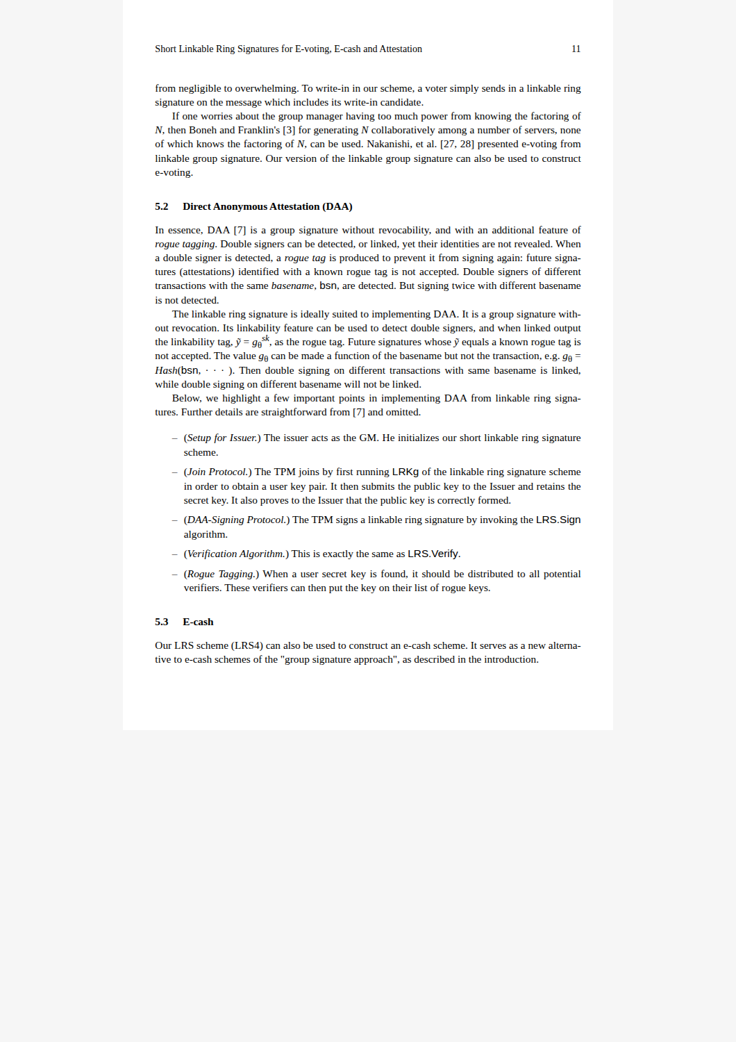Short Linkable Ring Signatures for E-voting, E-cash and Attestation 11
from negligible to overwhelming. To write-in in our scheme, a voter simply sends in a linkable ring signature on the message which includes its write-in candidate.
If one worries about the group manager having too much power from knowing the factoring of N, then Boneh and Franklin's [3] for generating N collaboratively among a number of servers, none of which knows the factoring of N, can be used. Nakanishi, et al. [27, 28] presented e-voting from linkable group signature. Our version of the linkable group signature can also be used to construct e-voting.
5.2 Direct Anonymous Attestation (DAA)
In essence, DAA [7] is a group signature without revocability, and with an additional feature of rogue tagging. Double signers can be detected, or linked, yet their identities are not revealed. When a double signer is detected, a rogue tag is produced to prevent it from signing again: future signatures (attestations) identified with a known rogue tag is not accepted. Double signers of different transactions with the same basename, bsn, are detected. But signing twice with different basename is not detected.
The linkable ring signature is ideally suited to implementing DAA. It is a group signature without revocation. Its linkability feature can be used to detect double signers, and when linked output the linkability tag, ỹ = gθsk, as the rogue tag. Future signatures whose ỹ equals a known rogue tag is not accepted. The value gθ can be made a function of the basename but not the transaction, e.g. gθ = Hash(bsn, · · · ). Then double signing on different transactions with same basename is linked, while double signing on different basename will not be linked.
Below, we highlight a few important points in implementing DAA from linkable ring signatures. Further details are straightforward from [7] and omitted.
(Setup for Issuer.) The issuer acts as the GM. He initializes our short linkable ring signature scheme.
(Join Protocol.) The TPM joins by first running LRKg of the linkable ring signature scheme in order to obtain a user key pair. It then submits the public key to the Issuer and retains the secret key. It also proves to the Issuer that the public key is correctly formed.
(DAA-Signing Protocol.) The TPM signs a linkable ring signature by invoking the LRS.Sign algorithm.
(Verification Algorithm.) This is exactly the same as LRS.Verify.
(Rogue Tagging.) When a user secret key is found, it should be distributed to all potential verifiers. These verifiers can then put the key on their list of rogue keys.
5.3 E-cash
Our LRS scheme (LRS4) can also be used to construct an e-cash scheme. It serves as a new alternative to e-cash schemes of the "group signature approach", as described in the introduction.